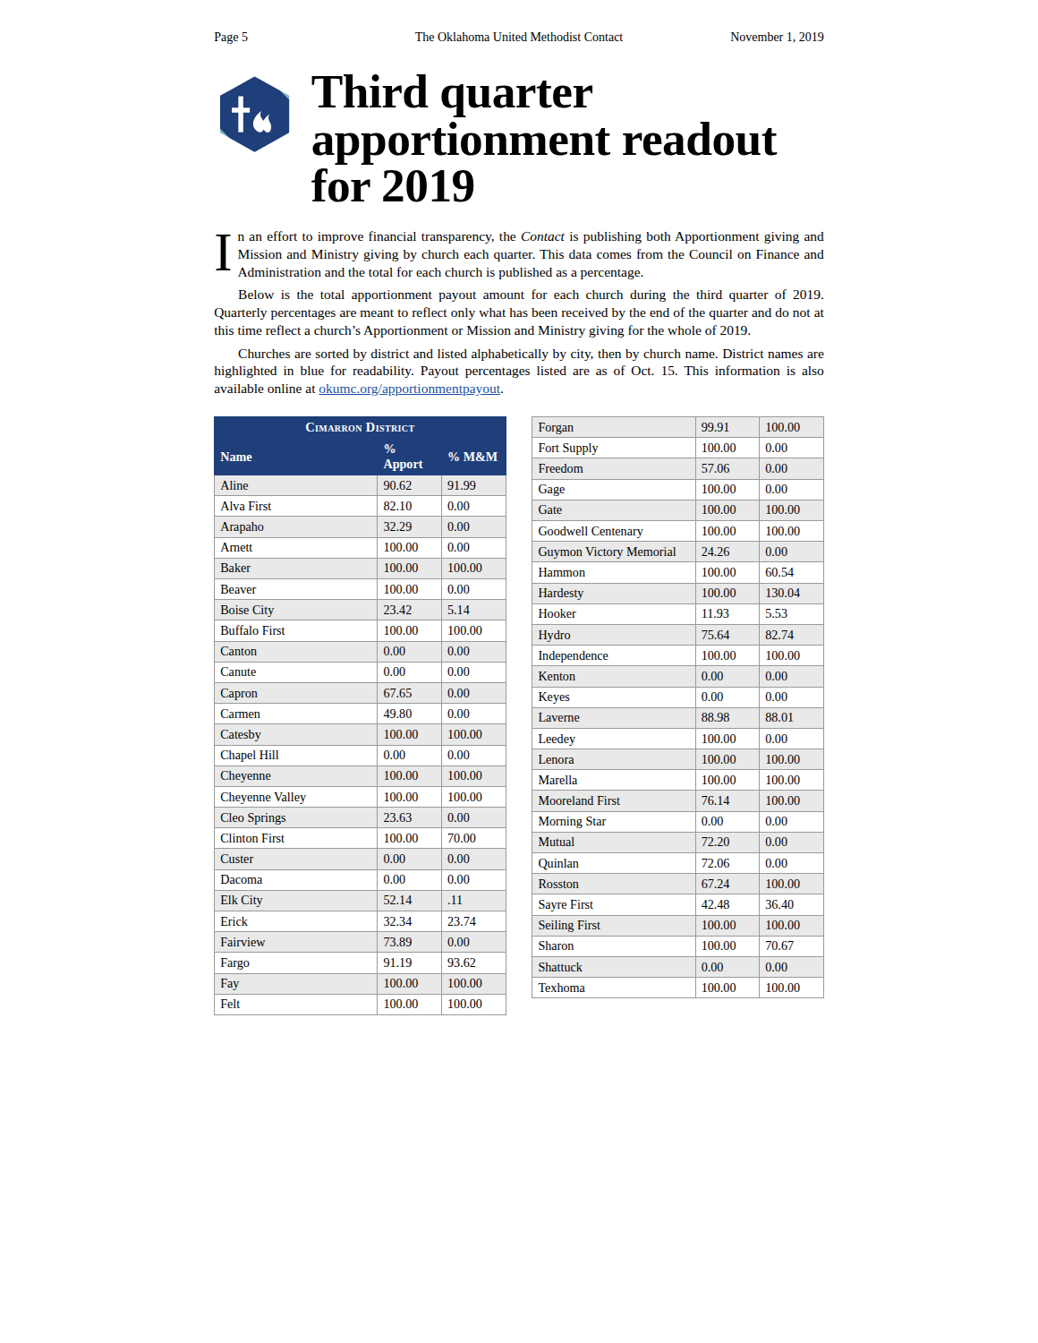Page 5
The Oklahoma United Methodist Contact
November 1, 2019
Third quarter apportionment readout for 2019
In an effort to improve financial transparency, the Contact is publishing both Apportionment giving and Mission and Ministry giving by church each quarter. This data comes from the Council on Finance and Administration and the total for each church is published as a percentage.
Below is the total apportionment payout amount for each church during the third quarter of 2019. Quarterly percentages are meant to reflect only what has been received by the end of the quarter and do not at this time reflect a church’s Apportionment or Mission and Ministry giving for the whole of 2019.
Churches are sorted by district and listed alphabetically by city, then by church name. District names are highlighted in blue for readability. Payout percentages listed are as of Oct. 15. This information is also available online at okumc.org/apportionmentpayout.
Cimarron District
| Name | % Apport | % M&M |
| --- | --- | --- |
| Aline | 90.62 | 91.99 |
| Alva First | 82.10 | 0.00 |
| Arapaho | 32.29 | 0.00 |
| Arnett | 100.00 | 0.00 |
| Baker | 100.00 | 100.00 |
| Beaver | 100.00 | 0.00 |
| Boise City | 23.42 | 5.14 |
| Buffalo First | 100.00 | 100.00 |
| Canton | 0.00 | 0.00 |
| Canute | 0.00 | 0.00 |
| Capron | 67.65 | 0.00 |
| Carmen | 49.80 | 0.00 |
| Catesby | 100.00 | 100.00 |
| Chapel Hill | 0.00 | 0.00 |
| Cheyenne | 100.00 | 100.00 |
| Cheyenne Valley | 100.00 | 100.00 |
| Cleo Springs | 23.63 | 0.00 |
| Clinton First | 100.00 | 70.00 |
| Custer | 0.00 | 0.00 |
| Dacoma | 0.00 | 0.00 |
| Elk City | 52.14 | .11 |
| Erick | 32.34 | 23.74 |
| Fairview | 73.89 | 0.00 |
| Fargo | 91.19 | 93.62 |
| Fay | 100.00 | 100.00 |
| Felt | 100.00 | 100.00 |
| Name | % Apport | % M&M |
| --- | --- | --- |
| Forgan | 99.91 | 100.00 |
| Fort Supply | 100.00 | 0.00 |
| Freedom | 57.06 | 0.00 |
| Gage | 100.00 | 0.00 |
| Gate | 100.00 | 100.00 |
| Goodwell Centenary | 100.00 | 100.00 |
| Guymon Victory Memorial | 24.26 | 0.00 |
| Hammon | 100.00 | 60.54 |
| Hardesty | 100.00 | 130.04 |
| Hooker | 11.93 | 5.53 |
| Hydro | 75.64 | 82.74 |
| Independence | 100.00 | 100.00 |
| Kenton | 0.00 | 0.00 |
| Keyes | 0.00 | 0.00 |
| Laverne | 88.98 | 88.01 |
| Leedey | 100.00 | 0.00 |
| Lenora | 100.00 | 100.00 |
| Marella | 100.00 | 100.00 |
| Mooreland First | 76.14 | 100.00 |
| Morning Star | 0.00 | 0.00 |
| Mutual | 72.20 | 0.00 |
| Quinlan | 72.06 | 0.00 |
| Rosston | 67.24 | 100.00 |
| Sayre First | 42.48 | 36.40 |
| Seiling First | 100.00 | 100.00 |
| Sharon | 100.00 | 70.67 |
| Shattuck | 0.00 | 0.00 |
| Texhoma | 100.00 | 100.00 |